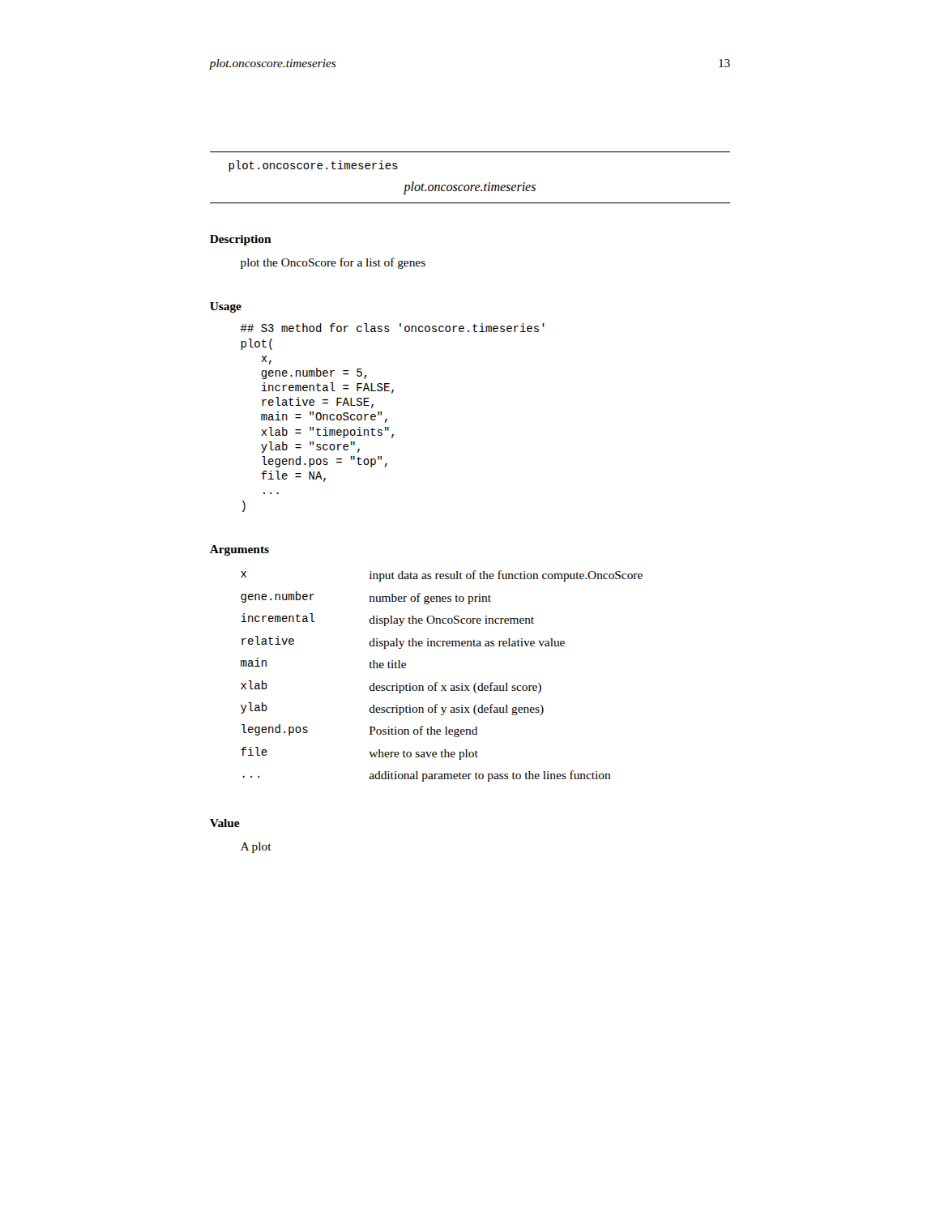plot.oncoscore.timeseries 13
plot.oncoscore.timeseries
plot.oncoscore.timeseries
Description
plot the OncoScore for a list of genes
Usage
## S3 method for class 'oncoscore.timeseries'
plot(
   x,
   gene.number = 5,
   incremental = FALSE,
   relative = FALSE,
   main = "OncoScore",
   xlab = "timepoints",
   ylab = "score",
   legend.pos = "top",
   file = NA,
   ...
)
Arguments
| x | input data as result of the function compute.OncoScore |
| gene.number | number of genes to print |
| incremental | display the OncoScore increment |
| relative | dispaly the incrementa as relative value |
| main | the title |
| xlab | description of x asix (defaul score) |
| ylab | description of y asix (defaul genes) |
| legend.pos | Position of the legend |
| file | where to save the plot |
| ... | additional parameter to pass to the lines function |
Value
A plot